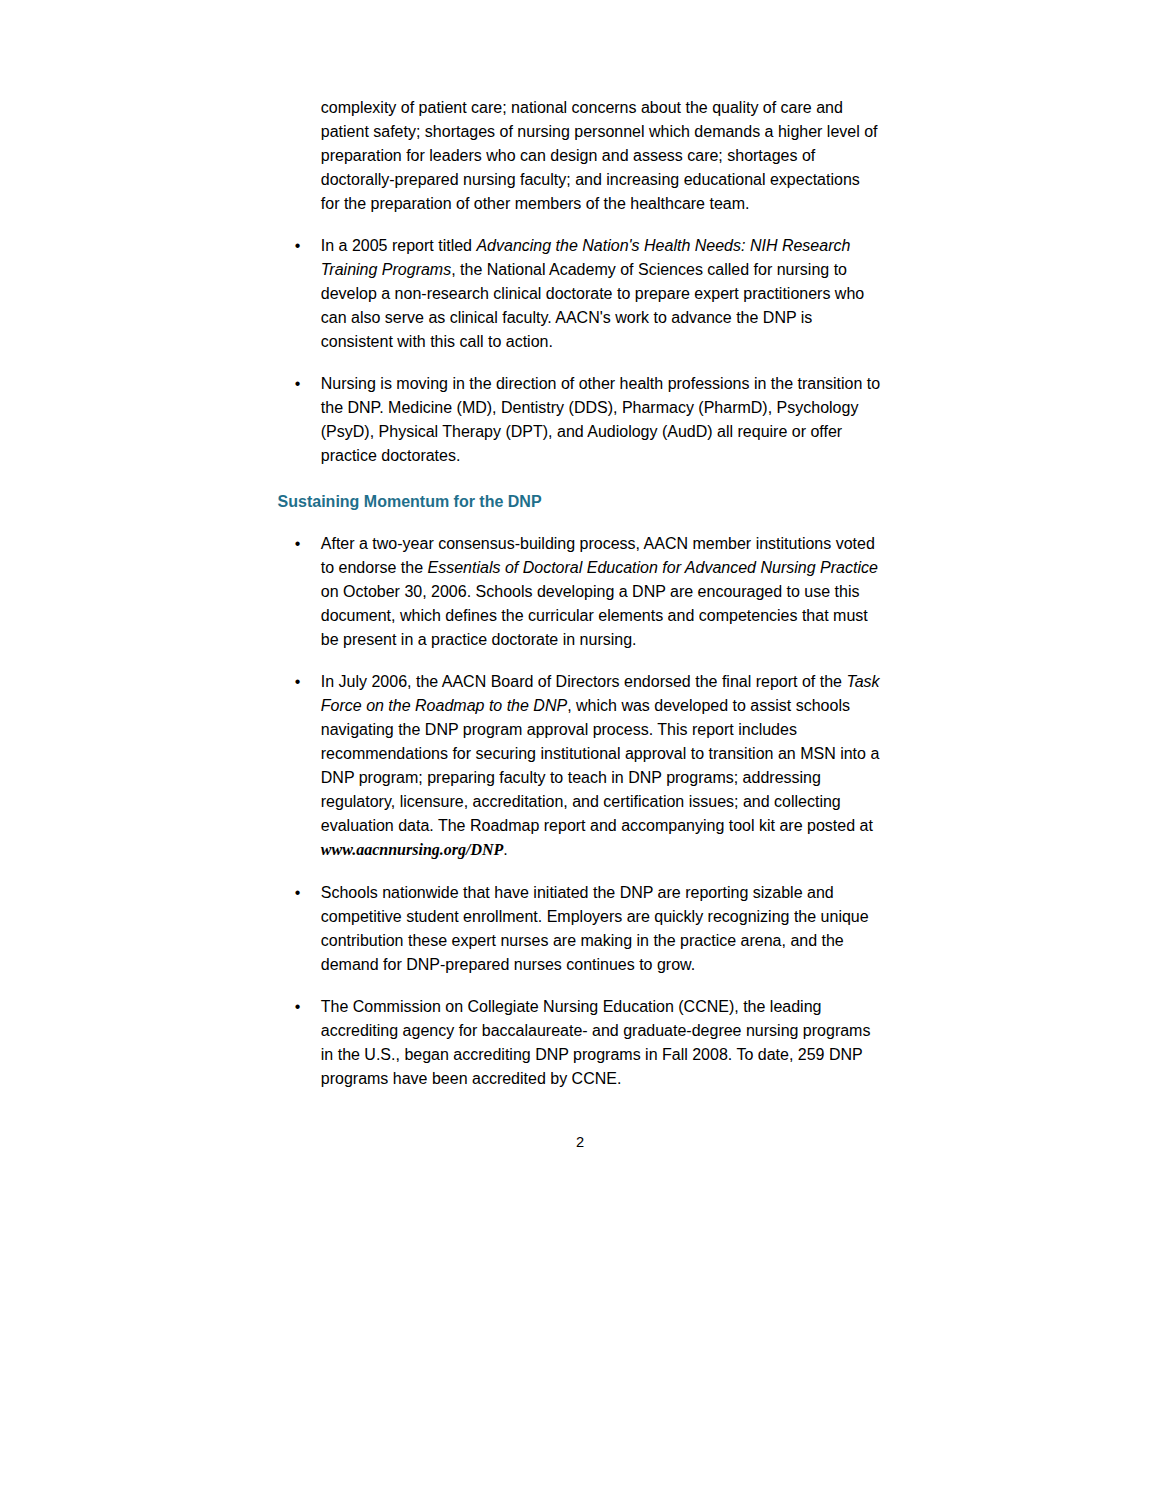complexity of patient care; national concerns about the quality of care and patient safety; shortages of nursing personnel which demands a higher level of preparation for leaders who can design and assess care; shortages of doctorally-prepared nursing faculty; and increasing educational expectations for the preparation of other members of the healthcare team.
In a 2005 report titled Advancing the Nation's Health Needs: NIH Research Training Programs, the National Academy of Sciences called for nursing to develop a non-research clinical doctorate to prepare expert practitioners who can also serve as clinical faculty. AACN's work to advance the DNP is consistent with this call to action.
Nursing is moving in the direction of other health professions in the transition to the DNP. Medicine (MD), Dentistry (DDS), Pharmacy (PharmD), Psychology (PsyD), Physical Therapy (DPT), and Audiology (AudD) all require or offer practice doctorates.
Sustaining Momentum for the DNP
After a two-year consensus-building process, AACN member institutions voted to endorse the Essentials of Doctoral Education for Advanced Nursing Practice on October 30, 2006. Schools developing a DNP are encouraged to use this document, which defines the curricular elements and competencies that must be present in a practice doctorate in nursing.
In July 2006, the AACN Board of Directors endorsed the final report of the Task Force on the Roadmap to the DNP, which was developed to assist schools navigating the DNP program approval process. This report includes recommendations for securing institutional approval to transition an MSN into a DNP program; preparing faculty to teach in DNP programs; addressing regulatory, licensure, accreditation, and certification issues; and collecting evaluation data. The Roadmap report and accompanying tool kit are posted at www.aacnnursing.org/DNP.
Schools nationwide that have initiated the DNP are reporting sizable and competitive student enrollment. Employers are quickly recognizing the unique contribution these expert nurses are making in the practice arena, and the demand for DNP-prepared nurses continues to grow.
The Commission on Collegiate Nursing Education (CCNE), the leading accrediting agency for baccalaureate- and graduate-degree nursing programs in the U.S., began accrediting DNP programs in Fall 2008. To date, 259 DNP programs have been accredited by CCNE.
2